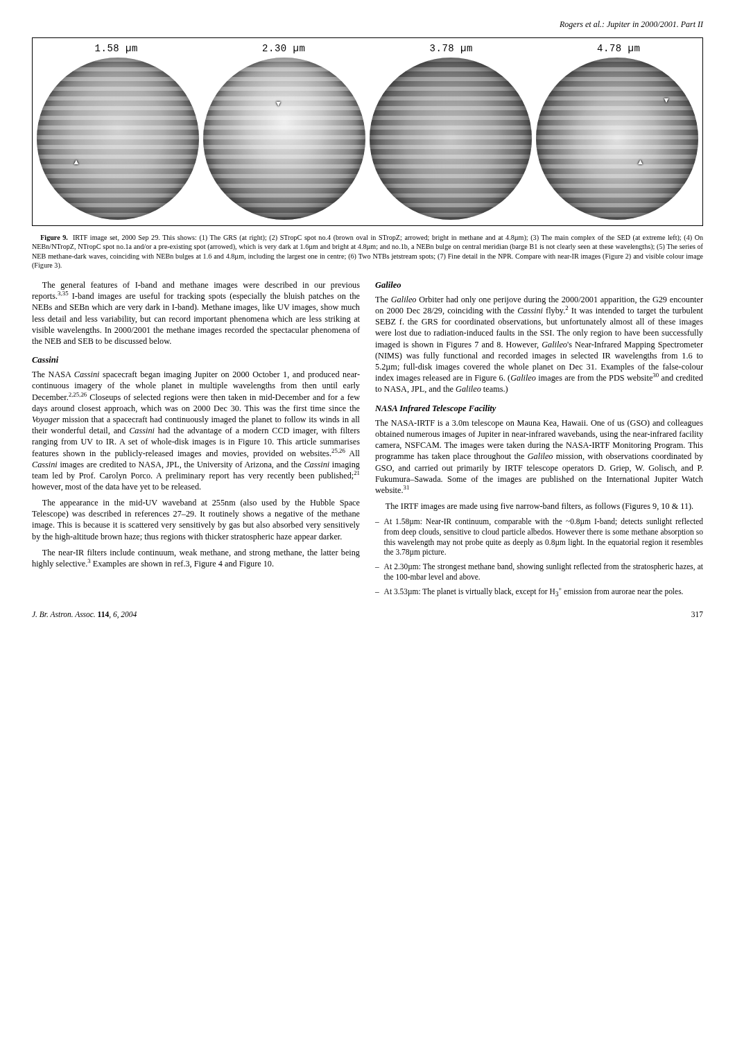Rogers et al.: Jupiter in 2000/2001. Part II
1.58 µm 2.30 µm 3.78 µm 4.78 µm
▲
▼
▼▲
Figure 9. IRTF image set, 2000 Sep 29. This shows: (1) The GRS (at right); (2) STropC spot no.4 (brown oval in STropZ; arrowed; bright in methane and at 4.8µm); (3) The main complex of the SED (at extreme left); (4) On NEBn/NTropZ, NTropC spot no.1a and/or a pre-existing spot (arrowed), which is very dark at 1.6µm and bright at 4.8µm; and no.1b, a NEBn bulge on central meridian (barge B1 is not clearly seen at these wavelengths); (5) The series of NEB methane-dark waves, coinciding with NEBn bulges at 1.6 and 4.8µm, including the largest one in centre; (6) Two NTBs jetstream spots; (7) Fine detail in the NPR. Compare with near-IR images (Figure 2) and visible colour image (Figure 3).
The general features of I-band and methane images were described in our previous reports.3,35 I-band images are useful for tracking spots (especially the bluish patches on the NEBs and SEBn which are very dark in I-band). Methane images, like UV images, show much less detail and less variability, but can record important phenomena which are less striking at visible wavelengths. In 2000/2001 the methane images recorded the spectacular phenomena of the NEB and SEB to be discussed below.
Cassini
The NASA Cassini spacecraft began imaging Jupiter on 2000 October 1, and produced near-continuous imagery of the whole planet in multiple wavelengths from then until early December.2,25,26 Closeups of selected regions were then taken in mid-December and for a few days around closest approach, which was on 2000 Dec 30. This was the first time since the Voyager mission that a spacecraft had continuously imaged the planet to follow its winds in all their wonderful detail, and Cassini had the advantage of a modern CCD imager, with filters ranging from UV to IR. A set of whole-disk images is in Figure 10. This article summarises features shown in the publicly-released images and movies, provided on websites.25,26 All Cassini images are credited to NASA, JPL, the University of Arizona, and the Cassini imaging team led by Prof. Carolyn Porco. A preliminary report has very recently been published;21 however, most of the data have yet to be released.
The appearance in the mid-UV waveband at 255nm (also used by the Hubble Space Telescope) was described in references 27–29. It routinely shows a negative of the methane image. This is because it is scattered very sensitively by gas but also absorbed very sensitively by the high-altitude brown haze; thus regions with thicker stratospheric haze appear darker.
The near-IR filters include continuum, weak methane, and strong methane, the latter being highly selective.3 Examples are shown in ref.3, Figure 4 and Figure 10.
Galileo
The Galileo Orbiter had only one perijove during the 2000/2001 apparition, the G29 encounter on 2000 Dec 28/29, coinciding with the Cassini flyby.2 It was intended to target the turbulent SEBZ f. the GRS for coordinated observations, but unfortunately almost all of these images were lost due to radiation-induced faults in the SSI. The only region to have been successfully imaged is shown in Figures 7 and 8. However, Galileo's Near-Infrared Mapping Spectrometer (NIMS) was fully functional and recorded images in selected IR wavelengths from 1.6 to 5.2µm; full-disk images covered the whole planet on Dec 31. Examples of the false-colour index images released are in Figure 6. (Galileo images are from the PDS website30 and credited to NASA, JPL, and the Galileo teams.)
NASA Infrared Telescope Facility
The NASA-IRTF is a 3.0m telescope on Mauna Kea, Hawaii. One of us (GSO) and colleagues obtained numerous images of Jupiter in near-infrared wavebands, using the near-infrared facility camera, NSFCAM. The images were taken during the NASA-IRTF Monitoring Program. This programme has taken place throughout the Galileo mission, with observations coordinated by GSO, and carried out primarily by IRTF telescope operators D. Griep, W. Golisch, and P. Fukumura–Sawada. Some of the images are published on the International Jupiter Watch website.31
The IRTF images are made using five narrow-band filters, as follows (Figures 9, 10 & 11).
At 1.58µm: Near-IR continuum, comparable with the ~0.8µm I-band; detects sunlight reflected from deep clouds, sensitive to cloud particle albedos. However there is some methane absorption so this wavelength may not probe quite as deeply as 0.8µm light. In the equatorial region it resembles the 3.78µm picture.
At 2.30µm: The strongest methane band, showing sunlight reflected from the stratospheric hazes, at the 100-mbar level and above.
At 3.53µm: The planet is virtually black, except for H3+ emission from aurorae near the poles.
J. Br. Astron. Assoc. 114, 6, 2004
317